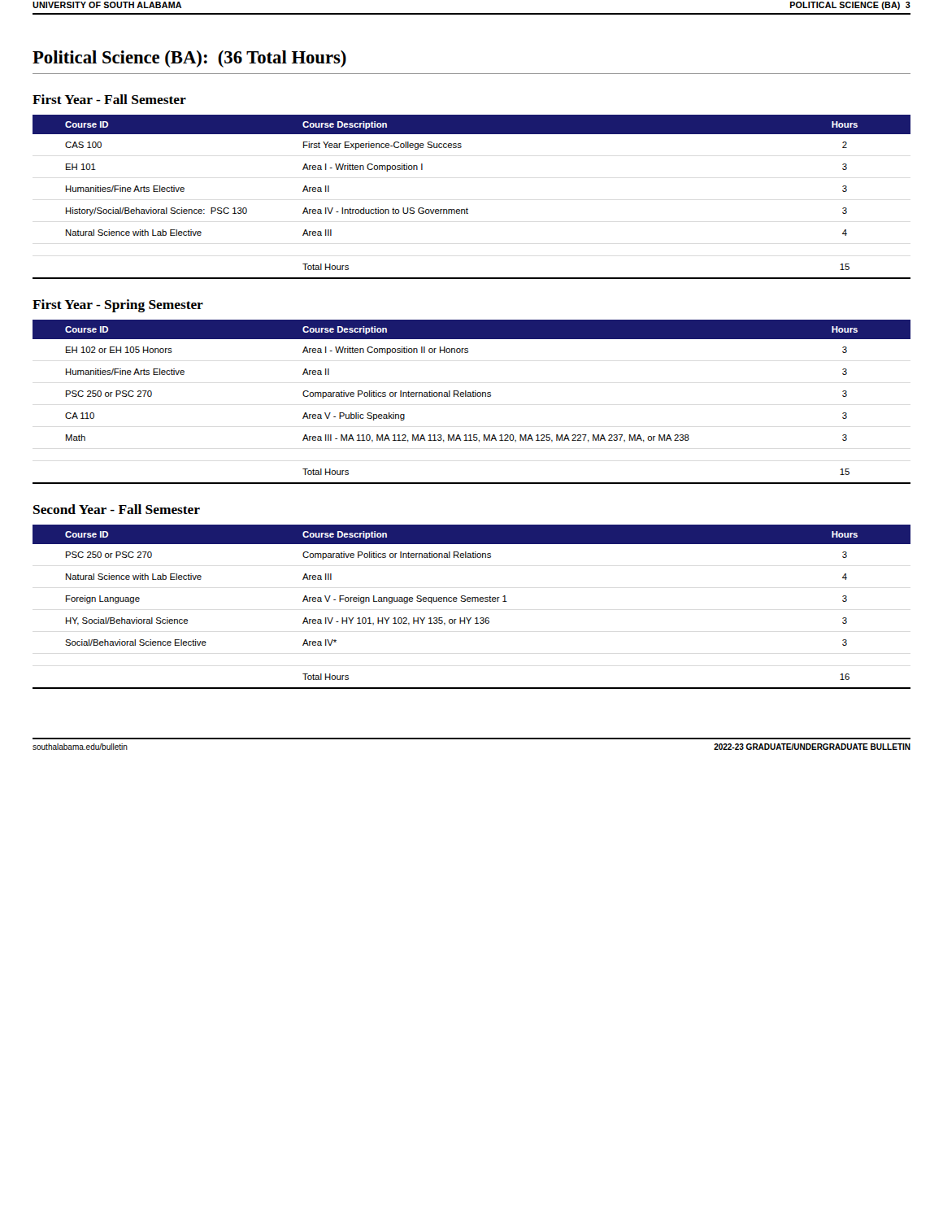UNIVERSITY OF SOUTH ALABAMA
POLITICAL SCIENCE (BA) 3
Political Science (BA): (36 Total Hours)
First Year - Fall Semester
| Course ID | Course Description | Hours |
| --- | --- | --- |
| CAS 100 | First Year Experience-College Success | 2 |
| EH 101 | Area I - Written Composition I | 3 |
| Humanities/Fine Arts Elective | Area II | 3 |
| History/Social/Behavioral Science: PSC 130 | Area IV - Introduction to US Government | 3 |
| Natural Science with Lab Elective | Area III | 4 |
| | Total Hours | 15 |
First Year - Spring Semester
| Course ID | Course Description | Hours |
| --- | --- | --- |
| EH 102 or EH 105 Honors | Area I - Written Composition II or Honors | 3 |
| Humanities/Fine Arts Elective | Area II | 3 |
| PSC 250 or PSC 270 | Comparative Politics or International Relations | 3 |
| CA 110 | Area V - Public Speaking | 3 |
| Math | Area III - MA 110, MA 112, MA 113, MA 115, MA 120, MA 125, MA 227, MA 237, MA, or MA 238 | 3 |
| | Total Hours | 15 |
Second Year - Fall Semester
| Course ID | Course Description | Hours |
| --- | --- | --- |
| PSC 250 or PSC 270 | Comparative Politics or International Relations | 3 |
| Natural Science with Lab Elective | Area III | 4 |
| Foreign Language | Area V - Foreign Language Sequence Semester 1 | 3 |
| HY, Social/Behavioral Science | Area IV - HY 101, HY 102, HY 135, or HY 136 | 3 |
| Social/Behavioral Science Elective | Area IV* | 3 |
| | Total Hours | 16 |
southalabama.edu/bulletin
2022-23 GRADUATE/UNDERGRADUATE BULLETIN